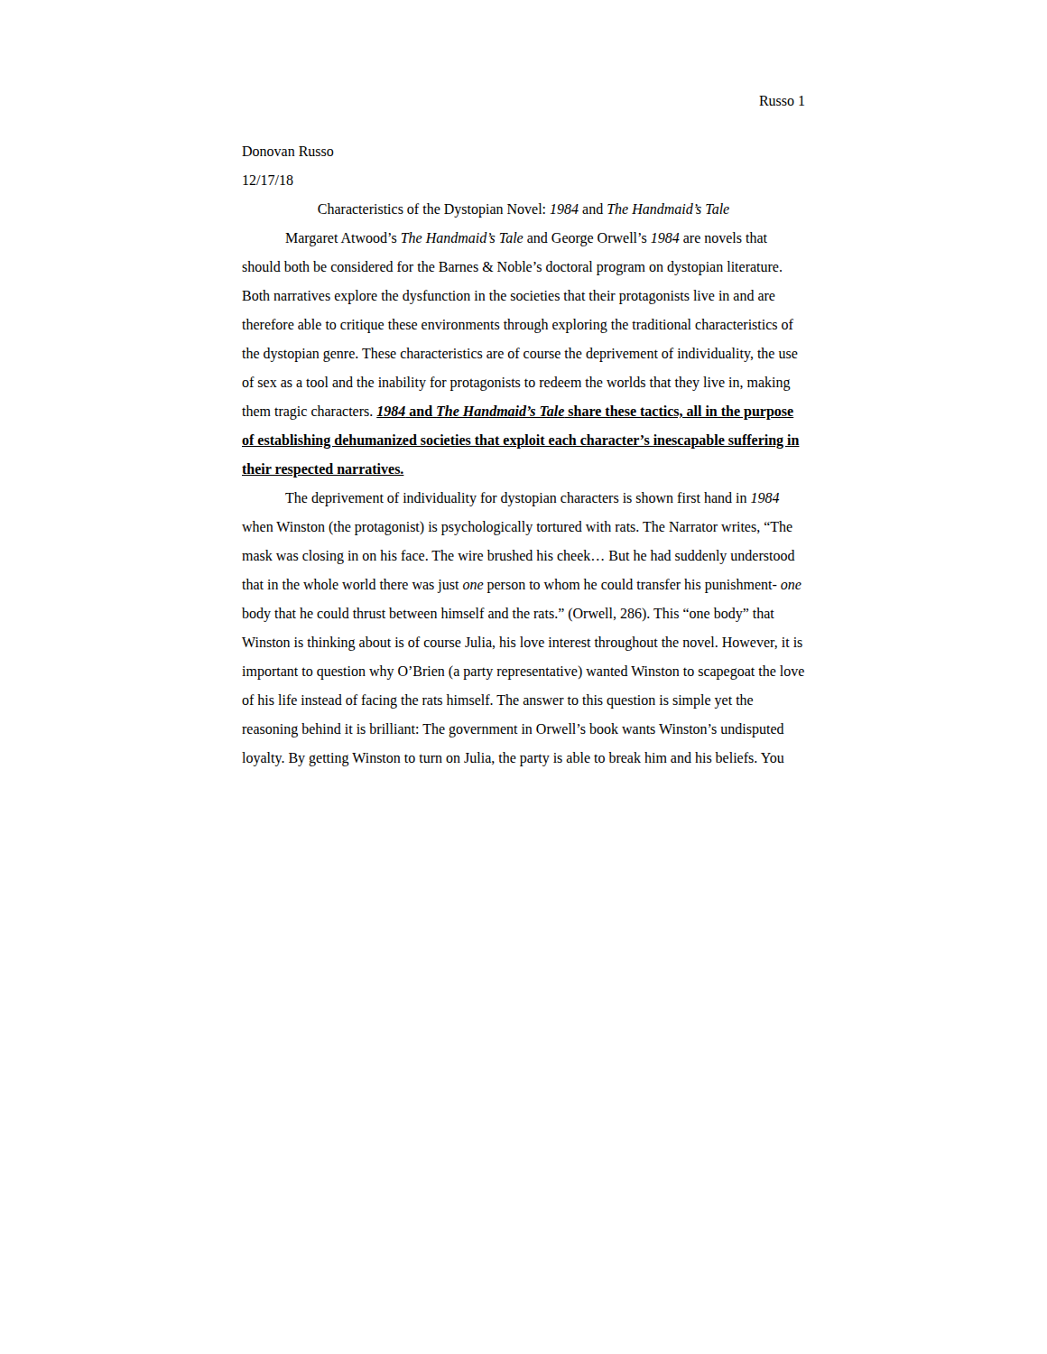Russo 1
Donovan Russo
12/17/18
Characteristics of the Dystopian Novel: 1984 and The Handmaid’s Tale
Margaret Atwood’s The Handmaid’s Tale and George Orwell’s 1984 are novels that should both be considered for the Barnes & Noble’s doctoral program on dystopian literature. Both narratives explore the dysfunction in the societies that their protagonists live in and are therefore able to critique these environments through exploring the traditional characteristics of the dystopian genre. These characteristics are of course the deprivement of individuality, the use of sex as a tool and the inability for protagonists to redeem the worlds that they live in, making them tragic characters. 1984 and The Handmaid’s Tale share these tactics, all in the purpose of establishing dehumanized societies that exploit each character’s inescapable suffering in their respected narratives.
The deprivement of individuality for dystopian characters is shown first hand in 1984 when Winston (the protagonist) is psychologically tortured with rats. The Narrator writes, “The mask was closing in on his face. The wire brushed his cheek… But he had suddenly understood that in the whole world there was just one person to whom he could transfer his punishment- one body that he could thrust between himself and the rats.” (Orwell, 286). This “one body” that Winston is thinking about is of course Julia, his love interest throughout the novel. However, it is important to question why O’Brien (a party representative) wanted Winston to scapegoat the love of his life instead of facing the rats himself. The answer to this question is simple yet the reasoning behind it is brilliant: The government in Orwell’s book wants Winston’s undisputed loyalty. By getting Winston to turn on Julia, the party is able to break him and his beliefs. You